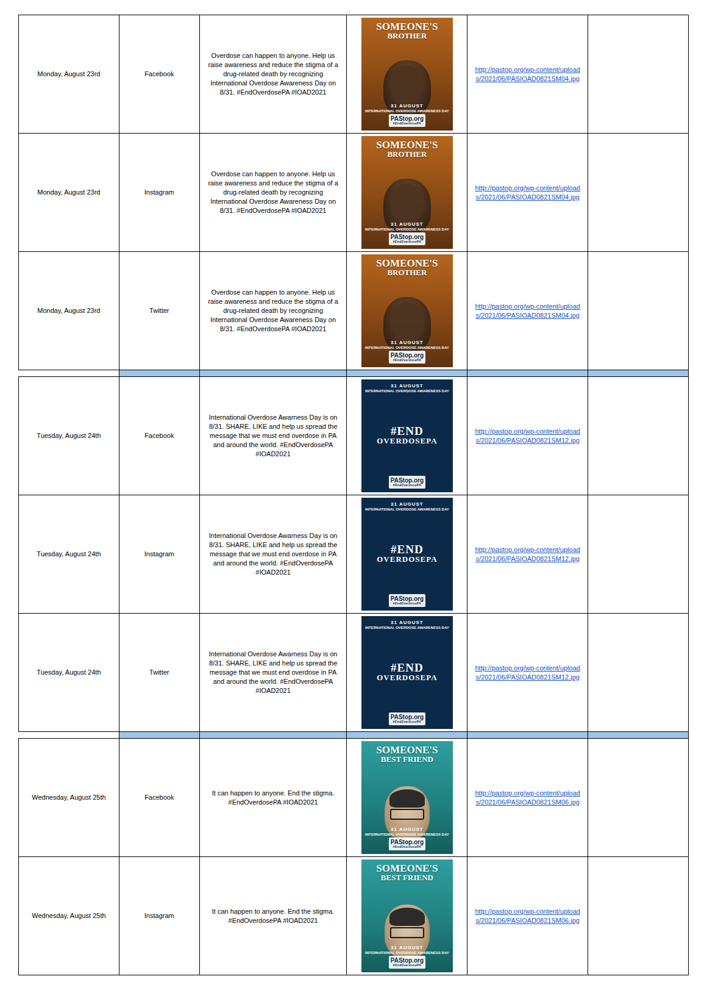| Monday, August 23rd | Facebook | Overdose can happen to anyone. Help us raise awareness and reduce the stigma of a drug-related death by recognizing International Overdose Awareness Day on 8/31. #EndOverdosePA #IOAD2021 | SOMEONE'S BROTHER 31 AUGUST INTERNATIONAL OVERDOSE AWARENESS DAY PAStop.org #EndOverdosePA | http://pastop.org/wp-content/uploads/2021/06/PASIOAD0821SM04.jpg | |
| Monday, August 23rd | Instagram | Overdose can happen to anyone. Help us raise awareness and reduce the stigma of a drug-related death by recognizing International Overdose Awareness Day on 8/31. #EndOverdosePA #IOAD2021 | SOMEONE'S BROTHER 31 AUGUST INTERNATIONAL OVERDOSE AWARENESS DAY PAStop.org #EndOverdosePA | http://pastop.org/wp-content/uploads/2021/06/PASIOAD0821SM04.jpg | |
| Monday, August 23rd | Twitter | Overdose can happen to anyone. Help us raise awareness and reduce the stigma of a drug-related death by recognizing International Overdose Awareness Day on 8/31. #EndOverdosePA #IOAD2021 | SOMEONE'S BROTHER 31 AUGUST INTERNATIONAL OVERDOSE AWARENESS DAY PAStop.org #EndOverdosePA | http://pastop.org/wp-content/uploads/2021/06/PASIOAD0821SM04.jpg | |
| Tuesday, August 24th | Facebook | International Overdose Awarness Day is on 8/31. SHARE, LIKE and help us spread the message that we must end overdose in PA and around the world. #EndOverdosePA #IOAD2021 | 31 AUGUST INTERNATIONAL OVERDOSE AWARENESS DAY #END OVERDOSEPA PAStop.org #EndOverdosePA | http://pastop.org/wp-content/uploads/2021/06/PASIOAD0821SM12.jpg | |
| Tuesday, August 24th | Instagram | International Overdose Awarness Day is on 8/31. SHARE, LIKE and help us spread the message that we must end overdose in PA and around the world. #EndOverdosePA #IOAD2021 | 31 AUGUST INTERNATIONAL OVERDOSE AWARENESS DAY #END OVERDOSEPA PAStop.org #EndOverdosePA | http://pastop.org/wp-content/uploads/2021/06/PASIOAD0821SM12.jpg | |
| Tuesday, August 24th | Twitter | International Overdose Awarness Day is on 8/31. SHARE, LIKE and help us spread the message that we must end overdose in PA and around the world. #EndOverdosePA #IOAD2021 | 31 AUGUST INTERNATIONAL OVERDOSE AWARENESS DAY #END OVERDOSEPA PAStop.org #EndOverdosePA | http://pastop.org/wp-content/uploads/2021/06/PASIOAD0821SM12.jpg | |
| Wednesday, August 25th | Facebook | It can happen to anyone. End the stigma. #EndOverdosePA #IOAD2021 | SOMEONE'S BEST FRIEND 31 AUGUST INTERNATIONAL OVERDOSE AWARENESS DAY PAStop.org #EndOverdosePA | http://pastop.org/wp-content/uploads/2021/06/PASIOAD0821SM06.jpg | |
| Wednesday, August 25th | Instagram | It can happen to anyone. End the stigma. #EndOverdosePA #IOAD2021 | SOMEONE'S BEST FRIEND 31 AUGUST INTERNATIONAL OVERDOSE AWARENESS DAY PAStop.org #EndOverdosePA | http://pastop.org/wp-content/uploads/2021/06/PASIOAD0821SM06.jpg | |